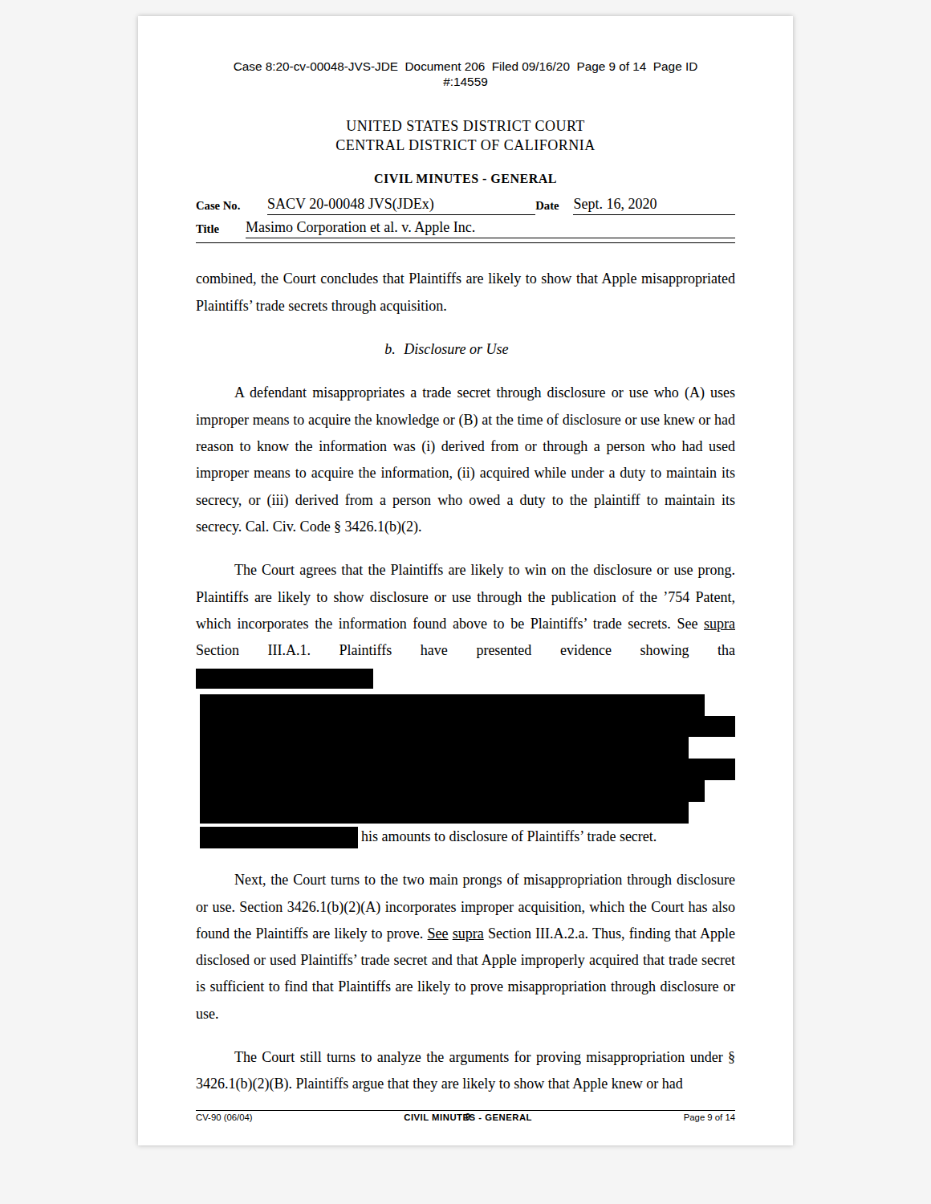Case 8:20-cv-00048-JVS-JDE Document 206 Filed 09/16/20 Page 9 of 14 Page ID
#:14559
UNITED STATES DISTRICT COURT
CENTRAL DISTRICT OF CALIFORNIA
CIVIL MINUTES - GENERAL
| Case No. | SACV 20-00048 JVS(JDEx) | Date | Sept. 16, 2020 |
| Title | Masimo Corporation et al. v. Apple Inc. |
combined, the Court concludes that Plaintiffs are likely to show that Apple misappropriated Plaintiffs’ trade secrets through acquisition.
b. Disclosure or Use
A defendant misappropriates a trade secret through disclosure or use who (A) uses improper means to acquire the knowledge or (B) at the time of disclosure or use knew or had reason to know the information was (i) derived from or through a person who had used improper means to acquire the information, (ii) acquired while under a duty to maintain its secrecy, or (iii) derived from a person who owed a duty to the plaintiff to maintain its secrecy. Cal. Civ. Code § 3426.1(b)(2).
The Court agrees that the Plaintiffs are likely to win on the disclosure or use prong. Plaintiffs are likely to show disclosure or use through the publication of the ’754 Patent, which incorporates the information found above to be Plaintiffs’ trade secrets. See supra Section III.A.1. Plaintiffs have presented evidence showing tha
his amounts to disclosure of Plaintiffs’ trade secret.
Next, the Court turns to the two main prongs of misappropriation through disclosure or use. Section 3426.1(b)(2)(A) incorporates improper acquisition, which the Court has also found the Plaintiffs are likely to prove. See supra Section III.A.2.a. Thus, finding that Apple disclosed or used Plaintiffs’ trade secret and that Apple improperly acquired that trade secret is sufficient to find that Plaintiffs are likely to prove misappropriation through disclosure or use.
The Court still turns to analyze the arguments for proving misappropriation under § 3426.1(b)(2)(B). Plaintiffs argue that they are likely to show that Apple knew or had
CV-90 (06/04)
CIVIL MINUTES - GENERAL9
Page 9 of 14